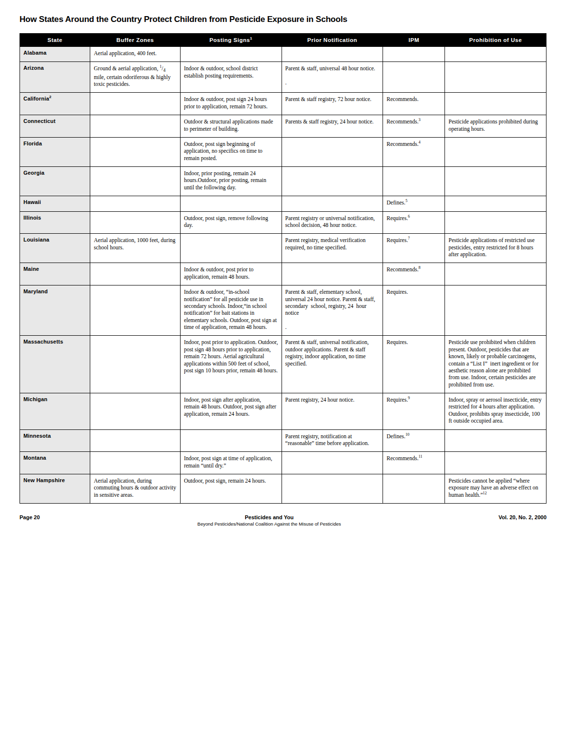How States Around the Country Protect Children from Pesticide Exposure in Schools
| State | Buffer Zones | Posting Signs 1 | Prior Notification | IPM | Prohibition of Use |
| --- | --- | --- | --- | --- | --- |
| Alabama | Aerial application, 400 feet. | | | | |
| Arizona | Ground & aerial application, 1 / 4 mile, certain odoriferous & highly toxic pesticides. | Indoor & outdoor, school district establish posting requirements. | Parent & staff, universal 48 hour notice. . | | |
| California 2 | | Indoor & outdoor, post sign 24 hours prior to application, remain 72 hours. | Parent & staff registry, 72 hour notice. | Recommends. | |
| Connecticut | | Outdoor & structural applications made to perimeter of building. | Parents & staff registry, 24 hour notice. | Recommends. 3 | Pesticide applications prohibited during operating hours. |
| Florida | | Outdoor, post sign beginning of application, no specifics on time to remain posted. | | Recommends. 4 | |
| Georgia | | Indoor, prior posting, remain 24 hours.Outdoor, prior posting, remain until the following day. | | | |
| Hawaii | | | | Defines. 5 | |
| Illinois | | Outdoor, post sign, remove following day. | Parent registry or universal notification, school decision, 48 hour notice. | Requires. 6 | |
| Louisiana | Aerial application, 1000 feet, during school hours. | | Parent registry, medical verification required, no time specified. | Requires. 7 | Pesticide applications of restricted use pesticides, entry restricted for 8 hours after application. |
| Maine | | Indoor & outdoor, post prior to application, remain 48 hours. | | Recommends. 8 | |
| Maryland | | Indoor & outdoor, “in-school notification” for all pesticide use in secondary schools. Indoor,“in school notification” for bait stations in elementary schools. Outdoor, post sign at time of application, remain 48 hours. | Parent & staff, elementary school, universal 24 hour notice. Parent & staff, secondary school, registry, 24 hour notice . | Requires. | |
| Massachusetts | | Indoor, post prior to application. Outdoor, post sign 48 hours prior to application, remain 72 hours. Aerial agricultural applications within 500 feet of school, post sign 10 hours prior, remain 48 hours. | Parent & staff, universal notification, outdoor applications. Parent & staff registry, indoor application, no time specified. | Requires. | Pesticide use prohibited when children present. Outdoor, pesticides that are known, likely or probable carcinogens, contain a “List I” inert ingredient or for aesthetic reason alone are prohibited from use. Indoor, certain pesticides are prohibited from use. |
| Michigan | | Indoor, post sign after application, remain 48 hours. Outdoor, post sign after application, remain 24 hours. | Parent registry, 24 hour notice. | Requires. 9 | Indoor, spray or aerosol insecticide, entry restricted for 4 hours after application. Outdoor, prohibits spray insecticide, 100 ft outside occupied area. |
| Minnesota | | | Parent registry, notification at “reasonable” time before application. | Defines. 10 | |
| Montana | | Indoor, post sign at time of application, remain “until dry.” | | Recommends. 11 | |
| New Hampshire | Aerial application, during commuting hours & outdoor activity in sensitive areas. | Outdoor, post sign, remain 24 hours. | | | Pesticides cannot be applied “where exposure may have an adverse effect on human health.” 12 |
Page 20
Pesticides and You Beyond Pesticides/National Coalition Against the Misuse of Pesticides
Vol. 20, No. 2, 2000